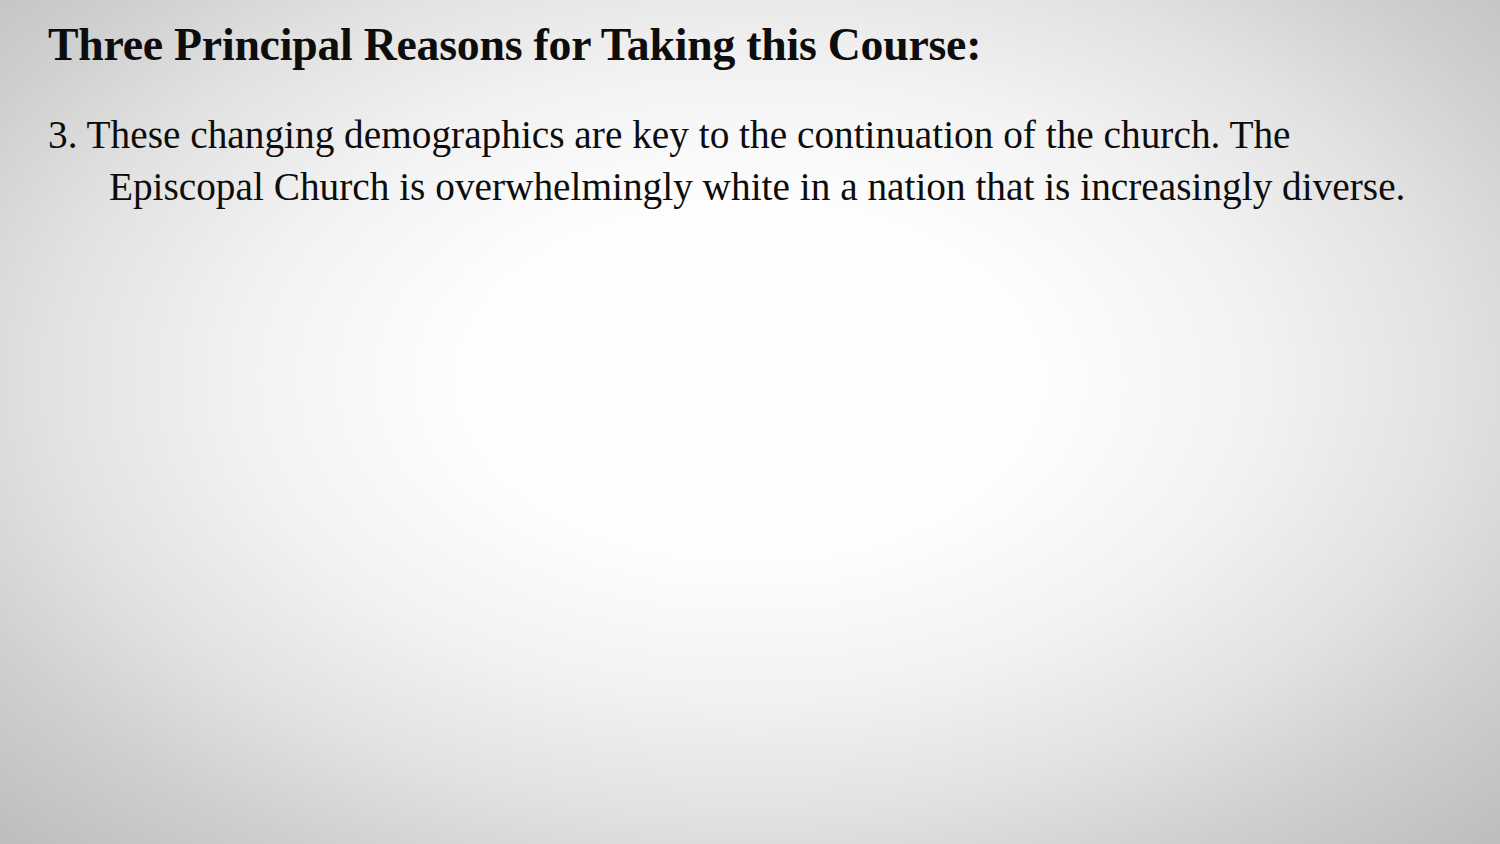Three Principal Reasons for Taking this Course:
These changing demographics are key to the continuation of the church. The Episcopal Church is overwhelmingly white in a nation that is increasingly diverse.